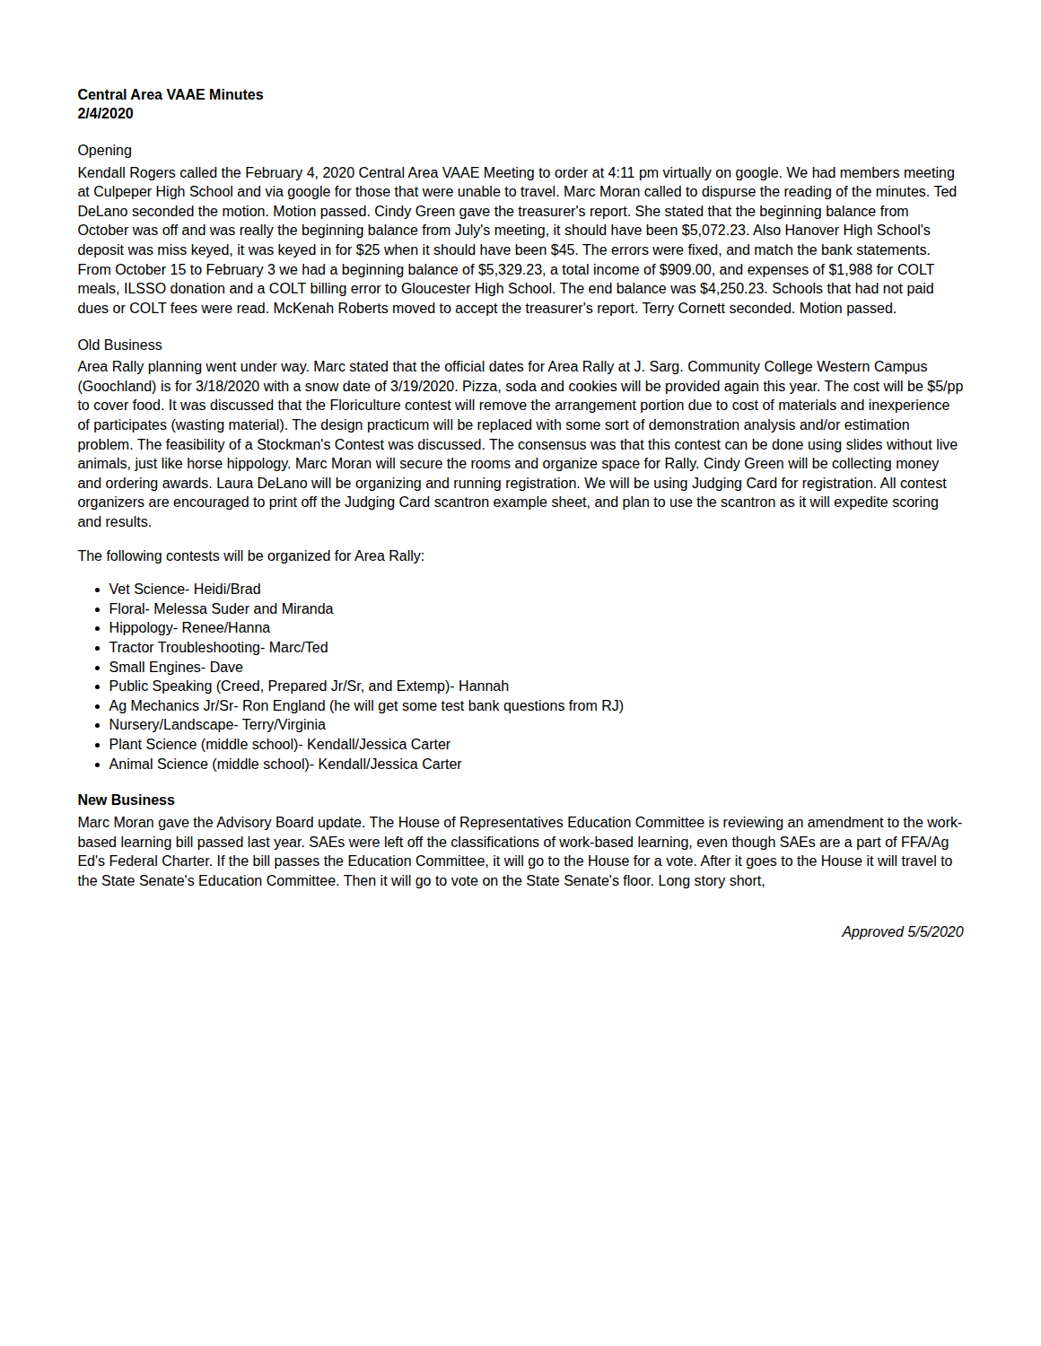Central Area VAAE Minutes
2/4/2020
Opening
Kendall Rogers called the February 4, 2020 Central Area VAAE Meeting to order at 4:11 pm virtually on google. We had members meeting at Culpeper High School and via google for those that were unable to travel. Marc Moran called to dispurse the reading of the minutes. Ted DeLano seconded the motion. Motion passed. Cindy Green gave the treasurer's report. She stated that the beginning balance from October was off and was really the beginning balance from July's meeting, it should have been $5,072.23. Also Hanover High School's deposit was miss keyed, it was keyed in for $25 when it should have been $45. The errors were fixed, and match the bank statements. From October 15 to February 3 we had a beginning balance of $5,329.23, a total income of $909.00, and expenses of $1,988 for COLT meals, ILSSO donation and a COLT billing error to Gloucester High School. The end balance was $4,250.23. Schools that had not paid dues or COLT fees were read. McKenah Roberts moved to accept the treasurer's report. Terry Cornett seconded. Motion passed.
Old Business
Area Rally planning went under way. Marc stated that the official dates for Area Rally at J. Sarg. Community College Western Campus (Goochland) is for 3/18/2020 with a snow date of 3/19/2020. Pizza, soda and cookies will be provided again this year. The cost will be $5/pp to cover food. It was discussed that the Floriculture contest will remove the arrangement portion due to cost of materials and inexperience of participates (wasting material). The design practicum will be replaced with some sort of demonstration analysis and/or estimation problem. The feasibility of a Stockman's Contest was discussed. The consensus was that this contest can be done using slides without live animals, just like horse hippology. Marc Moran will secure the rooms and organize space for Rally. Cindy Green will be collecting money and ordering awards. Laura DeLano will be organizing and running registration. We will be using Judging Card for registration. All contest organizers are encouraged to print off the Judging Card scantron example sheet, and plan to use the scantron as it will expedite scoring and results.
The following contests will be organized for Area Rally:
Vet Science- Heidi/Brad
Floral- Melessa Suder and Miranda
Hippology- Renee/Hanna
Tractor Troubleshooting- Marc/Ted
Small Engines- Dave
Public Speaking (Creed, Prepared Jr/Sr, and Extemp)- Hannah
Ag Mechanics Jr/Sr- Ron England (he will get some test bank questions from RJ)
Nursery/Landscape- Terry/Virginia
Plant Science (middle school)- Kendall/Jessica Carter
Animal Science (middle school)- Kendall/Jessica Carter
New Business
Marc Moran gave the Advisory Board update. The House of Representatives Education Committee is reviewing an amendment to the work-based learning bill passed last year. SAEs were left off the classifications of work-based learning, even though SAEs are a part of FFA/Ag Ed's Federal Charter. If the bill passes the Education Committee, it will go to the House for a vote. After it goes to the House it will travel to the State Senate's Education Committee. Then it will go to vote on the State Senate's floor. Long story short,
Approved 5/5/2020